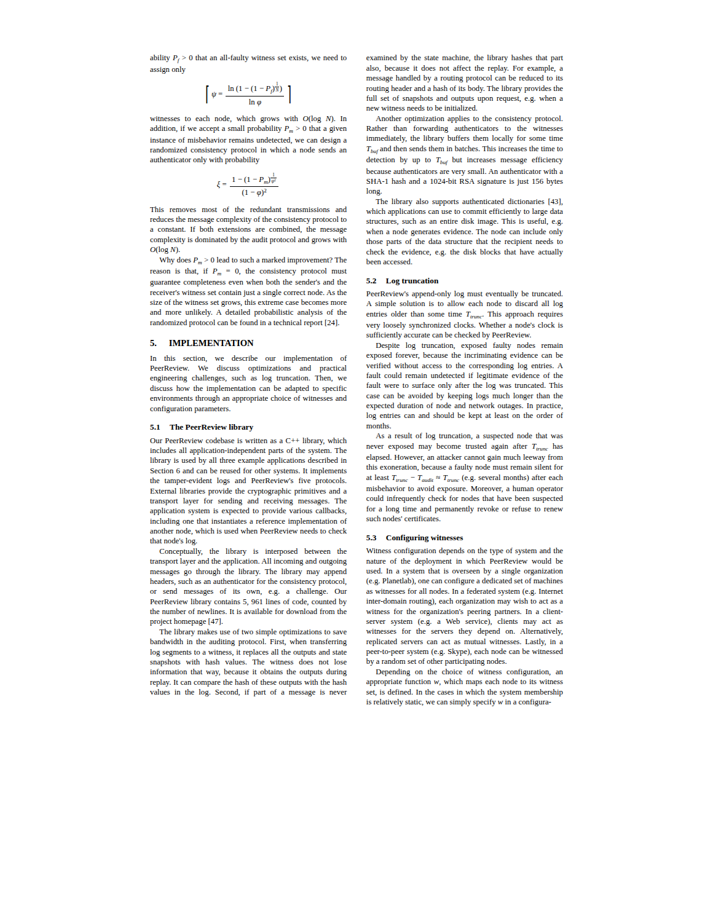ability Pf > 0 that an all-faulty witness set exists, we need to assign only
⌈ ψ = ln (1 − (1 − Pf)1 N) ln φ ⌉
witnesses to each node, which grows with O(log N). In addition, if we accept a small probability Pm > 0 that a given instance of misbehavior remains undetected, we can design a randomized consistency protocol in which a node sends an authenticator only with probability
ξ = 1 − (1 − Pm)1 ψ2 (1 − φ)2
This removes most of the redundant transmissions and reduces the message complexity of the consistency protocol to a constant. If both extensions are combined, the message complexity is dominated by the audit protocol and grows with O(log N).
Why does Pm > 0 lead to such a marked improvement? The reason is that, if Pm = 0, the consistency protocol must guarantee completeness even when both the sender's and the receiver's witness set contain just a single correct node. As the size of the witness set grows, this extreme case becomes more and more unlikely. A detailed probabilistic analysis of the randomized protocol can be found in a technical report [24].
5. IMPLEMENTATION
In this section, we describe our implementation of PeerReview. We discuss optimizations and practical engineering challenges, such as log truncation. Then, we discuss how the implementation can be adapted to specific environments through an appropriate choice of witnesses and configuration parameters.
5.1 The PeerReview library
Our PeerReview codebase is written as a C++ library, which includes all application-independent parts of the system. The library is used by all three example applications described in Section 6 and can be reused for other systems. It implements the tamper-evident logs and PeerReview's five protocols. External libraries provide the cryptographic primitives and a transport layer for sending and receiving messages. The application system is expected to provide various callbacks, including one that instantiates a reference implementation of another node, which is used when PeerReview needs to check that node's log.
Conceptually, the library is interposed between the transport layer and the application. All incoming and outgoing messages go through the library. The library may append headers, such as an authenticator for the consistency protocol, or send messages of its own, e.g. a challenge. Our PeerReview library contains 5, 961 lines of code, counted by the number of newlines. It is available for download from the project homepage [47].
The library makes use of two simple optimizations to save bandwidth in the auditing protocol. First, when transferring log segments to a witness, it replaces all the outputs and state snapshots with hash values. The witness does not lose information that way, because it obtains the outputs during replay. It can compare the hash of these outputs with the hash values in the log. Second, if part of a message is never examined by the state machine, the library hashes that part also, because it does not affect the replay. For example, a message handled by a routing protocol can be reduced to its routing header and a hash of its body. The library provides the full set of snapshots and outputs upon request, e.g. when a new witness needs to be initialized.
Another optimization applies to the consistency protocol. Rather than forwarding authenticators to the witnesses immediately, the library buffers them locally for some time Tbuf and then sends them in batches. This increases the time to detection by up to Tbuf but increases message efficiency because authenticators are very small. An authenticator with a SHA-1 hash and a 1024-bit RSA signature is just 156 bytes long.
The library also supports authenticated dictionaries [43], which applications can use to commit efficiently to large data structures, such as an entire disk image. This is useful, e.g. when a node generates evidence. The node can include only those parts of the data structure that the recipient needs to check the evidence, e.g. the disk blocks that have actually been accessed.
5.2 Log truncation
PeerReview's append-only log must eventually be truncated. A simple solution is to allow each node to discard all log entries older than some time Ttrunc. This approach requires very loosely synchronized clocks. Whether a node's clock is sufficiently accurate can be checked by PeerReview.
Despite log truncation, exposed faulty nodes remain exposed forever, because the incriminating evidence can be verified without access to the corresponding log entries. A fault could remain undetected if legitimate evidence of the fault were to surface only after the log was truncated. This case can be avoided by keeping logs much longer than the expected duration of node and network outages. In practice, log entries can and should be kept at least on the order of months.
As a result of log truncation, a suspected node that was never exposed may become trusted again after Ttrunc has elapsed. However, an attacker cannot gain much leeway from this exoneration, because a faulty node must remain silent for at least Ttrunc − Taudit ≈ Ttrunc (e.g. several months) after each misbehavior to avoid exposure. Moreover, a human operator could infrequently check for nodes that have been suspected for a long time and permanently revoke or refuse to renew such nodes' certificates.
5.3 Configuring witnesses
Witness configuration depends on the type of system and the nature of the deployment in which PeerReview would be used. In a system that is overseen by a single organization (e.g. Planetlab), one can configure a dedicated set of machines as witnesses for all nodes. In a federated system (e.g. Internet inter-domain routing), each organization may wish to act as a witness for the organization's peering partners. In a client-server system (e.g. a Web service), clients may act as witnesses for the servers they depend on. Alternatively, replicated servers can act as mutual witnesses. Lastly, in a peer-to-peer system (e.g. Skype), each node can be witnessed by a random set of other participating nodes.
Depending on the choice of witness configuration, an appropriate function w, which maps each node to its witness set, is defined. In the cases in which the system membership is relatively static, we can simply specify w in a configura-